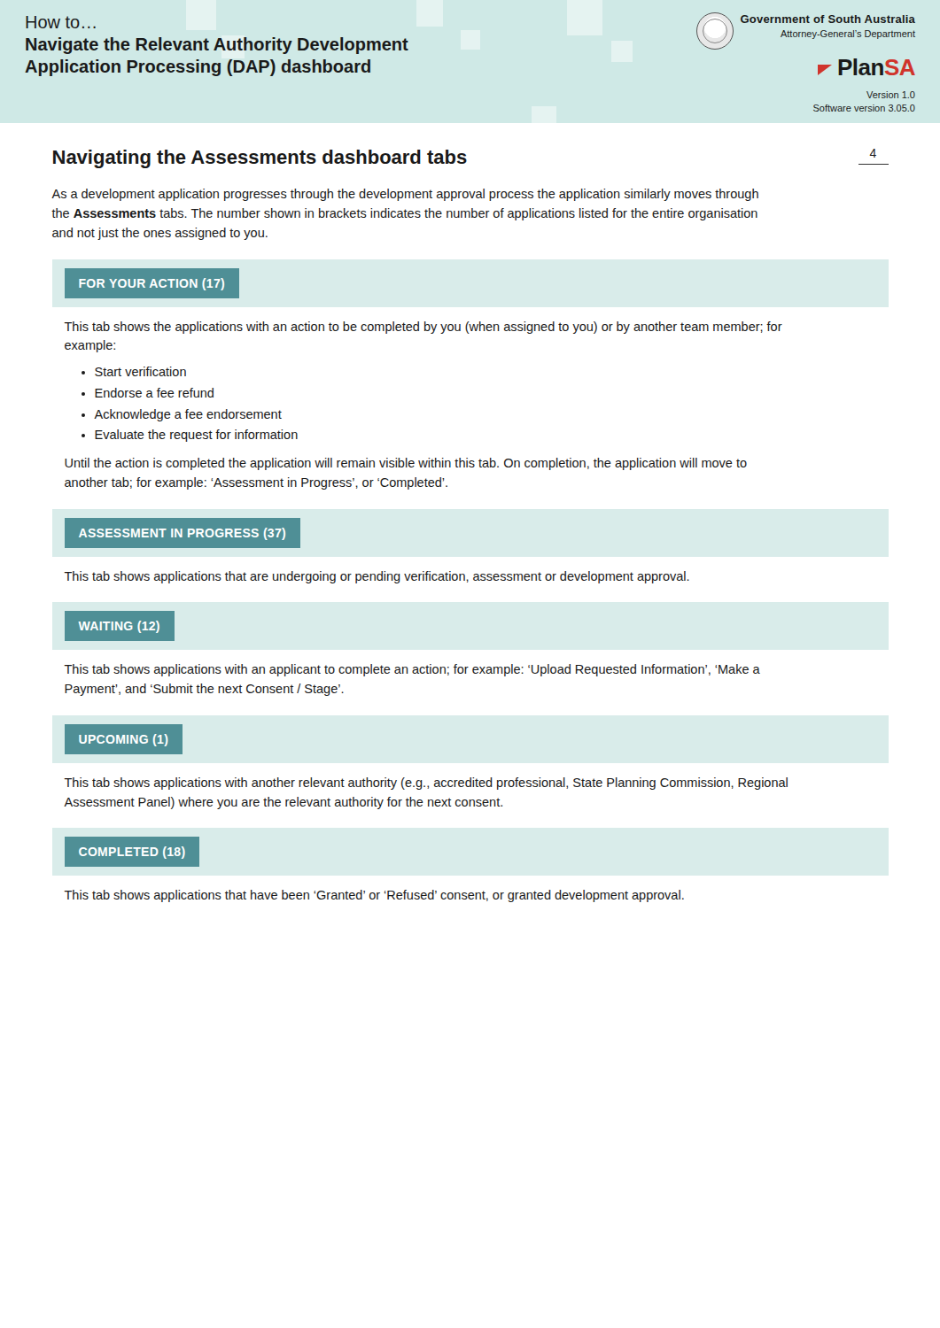How to…
Navigate the Relevant Authority Development
Application Processing (DAP) dashboard
Government of South Australia
Attorney-General’s Department
PlanSA
Version 1.0
Software version 3.05.0
4
Navigating the Assessments dashboard tabs
As a development application progresses through the development approval process the application similarly moves through the Assessments tabs. The number shown in brackets indicates the number of applications listed for the entire organisation and not just the ones assigned to you.
FOR YOUR ACTION (17)
This tab shows the applications with an action to be completed by you (when assigned to you) or by another team member; for example:
Start verification
Endorse a fee refund
Acknowledge a fee endorsement
Evaluate the request for information
Until the action is completed the application will remain visible within this tab. On completion, the application will move to another tab; for example: ‘Assessment in Progress’, or ‘Completed’.
ASSESSMENT IN PROGRESS (37)
This tab shows applications that are undergoing or pending verification, assessment or development approval.
WAITING (12)
This tab shows applications with an applicant to complete an action; for example: ‘Upload Requested Information’, ‘Make a Payment’, and ‘Submit the next Consent / Stage’.
UPCOMING (1)
This tab shows applications with another relevant authority (e.g., accredited professional, State Planning Commission, Regional Assessment Panel) where you are the relevant authority for the next consent.
COMPLETED (18)
This tab shows applications that have been ‘Granted’ or ‘Refused’ consent, or granted development approval.